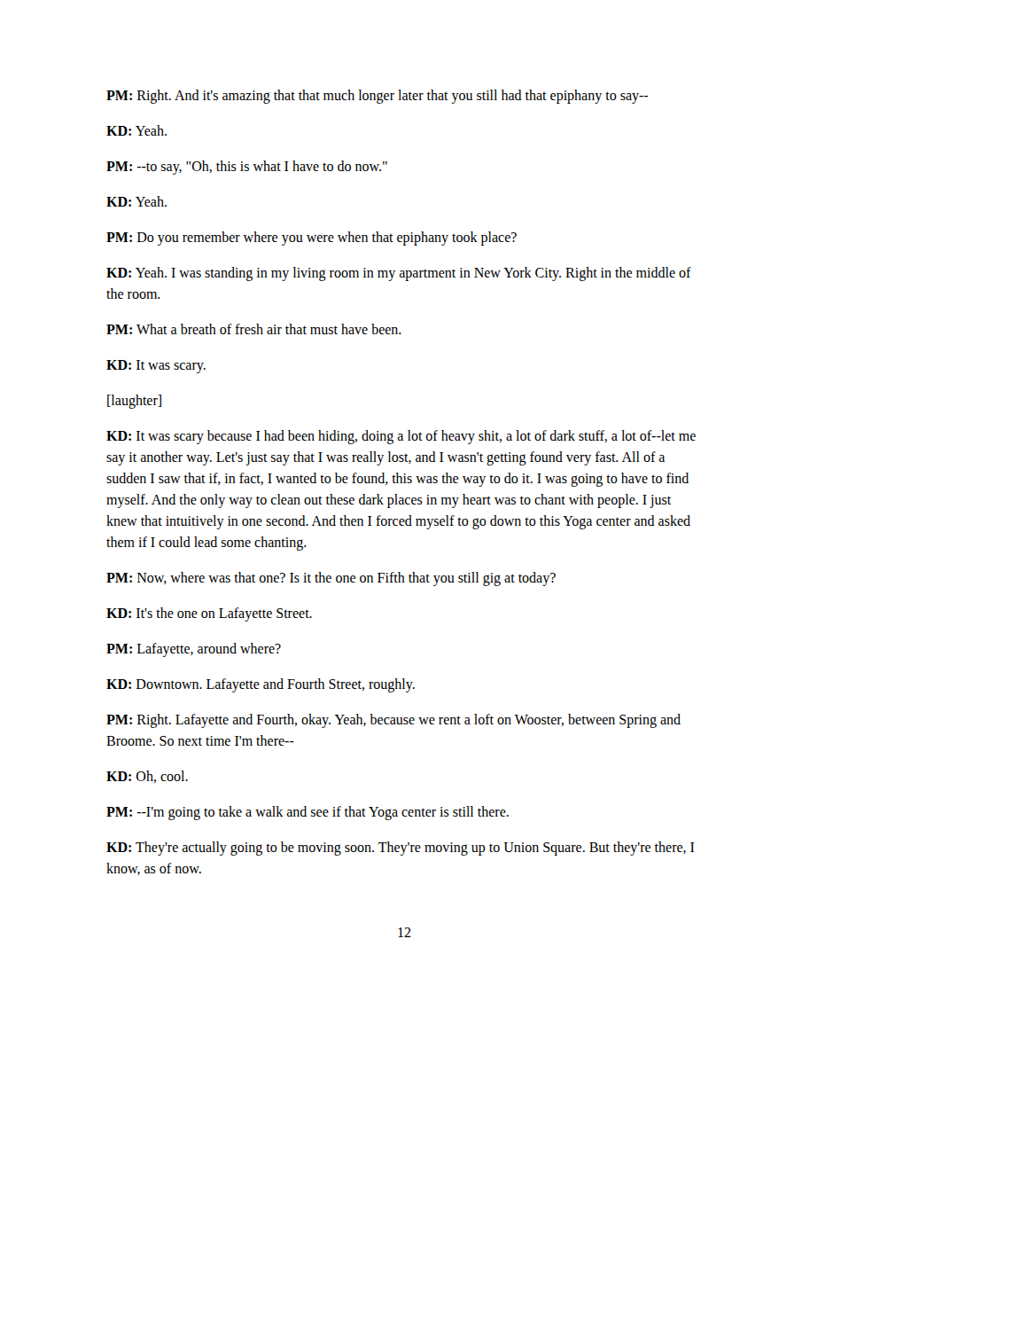PM: Right. And it's amazing that that much longer later that you still had that epiphany to say--
KD: Yeah.
PM: --to say, "Oh, this is what I have to do now."
KD: Yeah.
PM: Do you remember where you were when that epiphany took place?
KD: Yeah. I was standing in my living room in my apartment in New York City. Right in the middle of the room.
PM: What a breath of fresh air that must have been.
KD: It was scary.
[laughter]
KD: It was scary because I had been hiding, doing a lot of heavy shit, a lot of dark stuff, a lot of--let me say it another way. Let's just say that I was really lost, and I wasn't getting found very fast. All of a sudden I saw that if, in fact, I wanted to be found, this was the way to do it. I was going to have to find myself. And the only way to clean out these dark places in my heart was to chant with people. I just knew that intuitively in one second. And then I forced myself to go down to this Yoga center and asked them if I could lead some chanting.
PM: Now, where was that one? Is it the one on Fifth that you still gig at today?
KD: It's the one on Lafayette Street.
PM: Lafayette, around where?
KD: Downtown. Lafayette and Fourth Street, roughly.
PM: Right. Lafayette and Fourth, okay. Yeah, because we rent a loft on Wooster, between Spring and Broome. So next time I'm there--
KD: Oh, cool.
PM: --I'm going to take a walk and see if that Yoga center is still there.
KD: They're actually going to be moving soon. They're moving up to Union Square. But they're there, I know, as of now.
12